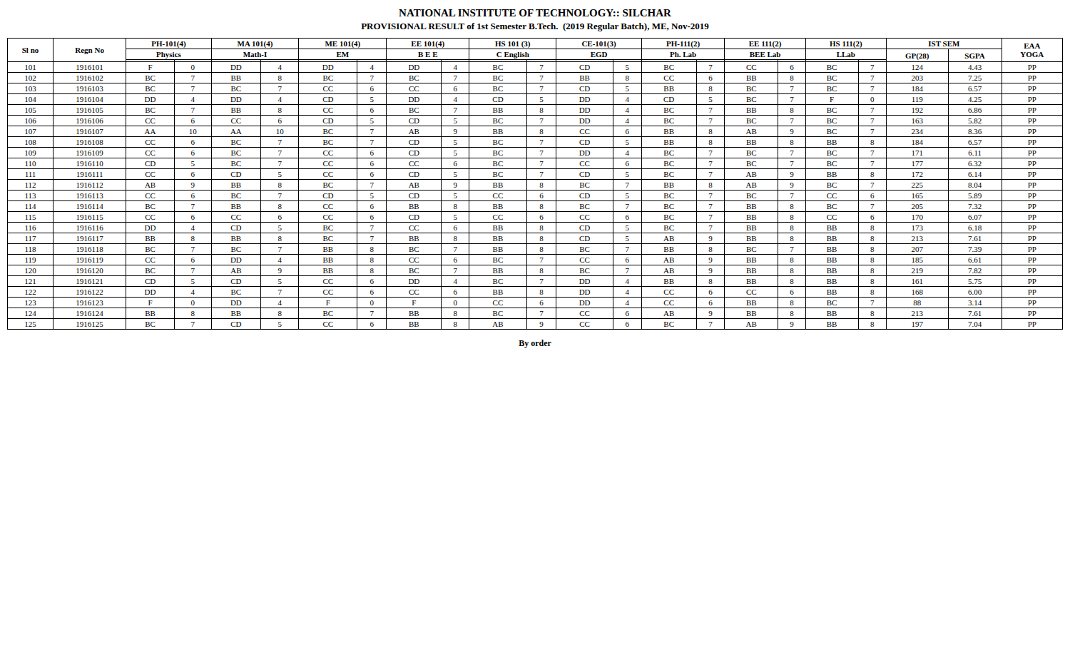NATIONAL INSTITUTE OF TECHNOLOGY:: SILCHAR
PROVISIONAL RESULT of 1st Semester B.Tech. (2019 Regular Batch), ME, Nov-2019
| Sl no | Regn No | PH-101(4) | MA 101(4) | ME 101(4) | EE 101(4) | HS 101 (3) | CE-101(3) | PH-111(2) | EE 111(2) | HS 111(2) | IST SEM | EAA YOGA |
| --- | --- | --- | --- | --- | --- | --- | --- | --- | --- | --- | --- | --- |
| Physics | Math-I | EM | B E E | C English | EGD | Ph. Lab | BEE Lab | LLab | GP(28) | SGPA |
| 101 | 1916101 | F | 0 | DD | 4 | DD | 4 | DD | 4 | BC | 7 | CD | 5 | BC | 7 | CC | 6 | BC | 7 | 124 | 4.43 | PP |
| 102 | 1916102 | BC | 7 | BB | 8 | BC | 7 | BC | 7 | BC | 7 | BB | 8 | CC | 6 | BB | 8 | BC | 7 | 203 | 7.25 | PP |
| 103 | 1916103 | BC | 7 | BC | 7 | CC | 6 | CC | 6 | BC | 7 | CD | 5 | BB | 8 | BC | 7 | BC | 7 | 184 | 6.57 | PP |
| 104 | 1916104 | DD | 4 | DD | 4 | CD | 5 | DD | 4 | CD | 5 | DD | 4 | CD | 5 | BC | 7 | F | 0 | 119 | 4.25 | PP |
| 105 | 1916105 | BC | 7 | BB | 8 | CC | 6 | BC | 7 | BB | 8 | DD | 4 | BC | 7 | BB | 8 | BC | 7 | 192 | 6.86 | PP |
| 106 | 1916106 | CC | 6 | CC | 6 | CD | 5 | CD | 5 | BC | 7 | DD | 4 | BC | 7 | BC | 7 | BC | 7 | 163 | 5.82 | PP |
| 107 | 1916107 | AA | 10 | AA | 10 | BC | 7 | AB | 9 | BB | 8 | CC | 6 | BB | 8 | AB | 9 | BC | 7 | 234 | 8.36 | PP |
| 108 | 1916108 | CC | 6 | BC | 7 | BC | 7 | CD | 5 | BC | 7 | CD | 5 | BB | 8 | BB | 8 | BB | 8 | 184 | 6.57 | PP |
| 109 | 1916109 | CC | 6 | BC | 7 | CC | 6 | CD | 5 | BC | 7 | DD | 4 | BC | 7 | BC | 7 | BC | 7 | 171 | 6.11 | PP |
| 110 | 1916110 | CD | 5 | BC | 7 | CC | 6 | CC | 6 | BC | 7 | CC | 6 | BC | 7 | BC | 7 | BC | 7 | 177 | 6.32 | PP |
| 111 | 1916111 | CC | 6 | CD | 5 | CC | 6 | CD | 5 | BC | 7 | CD | 5 | BC | 7 | AB | 9 | BB | 8 | 172 | 6.14 | PP |
| 112 | 1916112 | AB | 9 | BB | 8 | BC | 7 | AB | 9 | BB | 8 | BC | 7 | BB | 8 | AB | 9 | BC | 7 | 225 | 8.04 | PP |
| 113 | 1916113 | CC | 6 | BC | 7 | CD | 5 | CD | 5 | CC | 6 | CD | 5 | BC | 7 | BC | 7 | CC | 6 | 165 | 5.89 | PP |
| 114 | 1916114 | BC | 7 | BB | 8 | CC | 6 | BB | 8 | BB | 8 | BC | 7 | BC | 7 | BB | 8 | BC | 7 | 205 | 7.32 | PP |
| 115 | 1916115 | CC | 6 | CC | 6 | CC | 6 | CD | 5 | CC | 6 | CC | 6 | BC | 7 | BB | 8 | CC | 6 | 170 | 6.07 | PP |
| 116 | 1916116 | DD | 4 | CD | 5 | BC | 7 | CC | 6 | BB | 8 | CD | 5 | BC | 7 | BB | 8 | BB | 8 | 173 | 6.18 | PP |
| 117 | 1916117 | BB | 8 | BB | 8 | BC | 7 | BB | 8 | BB | 8 | CD | 5 | AB | 9 | BB | 8 | BB | 8 | 213 | 7.61 | PP |
| 118 | 1916118 | BC | 7 | BC | 7 | BB | 8 | BC | 7 | BB | 8 | BC | 7 | BB | 8 | BC | 7 | BB | 8 | 207 | 7.39 | PP |
| 119 | 1916119 | CC | 6 | DD | 4 | BB | 8 | CC | 6 | BC | 7 | CC | 6 | AB | 9 | BB | 8 | BB | 8 | 185 | 6.61 | PP |
| 120 | 1916120 | BC | 7 | AB | 9 | BB | 8 | BC | 7 | BB | 8 | BC | 7 | AB | 9 | BB | 8 | BB | 8 | 219 | 7.82 | PP |
| 121 | 1916121 | CD | 5 | CD | 5 | CC | 6 | DD | 4 | BC | 7 | DD | 4 | BB | 8 | BB | 8 | BB | 8 | 161 | 5.75 | PP |
| 122 | 1916122 | DD | 4 | BC | 7 | CC | 6 | CC | 6 | BB | 8 | DD | 4 | CC | 6 | CC | 6 | BB | 8 | 168 | 6.00 | PP |
| 123 | 1916123 | F | 0 | DD | 4 | F | 0 | F | 0 | CC | 6 | DD | 4 | CC | 6 | BB | 8 | BC | 7 | 88 | 3.14 | PP |
| 124 | 1916124 | BB | 8 | BB | 8 | BC | 7 | BB | 8 | BC | 7 | CC | 6 | AB | 9 | BB | 8 | BB | 8 | 213 | 7.61 | PP |
| 125 | 1916125 | BC | 7 | CD | 5 | CC | 6 | BB | 8 | AB | 9 | CC | 6 | BC | 7 | AB | 9 | BB | 8 | 197 | 7.04 | PP |
By order